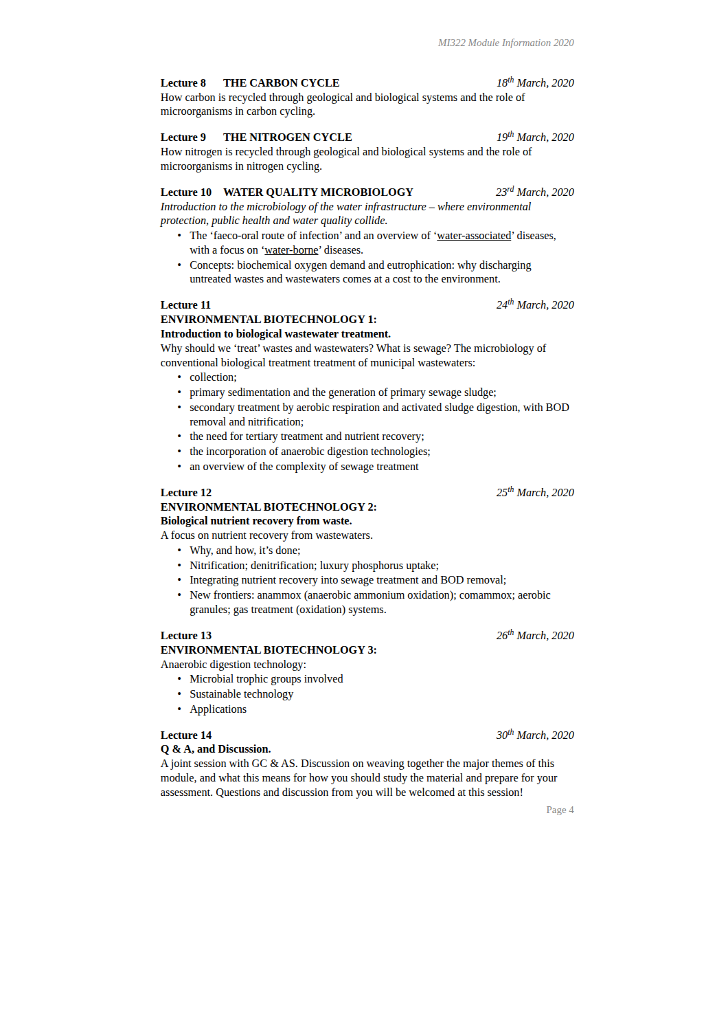MI322 Module Information 2020
Lecture 8 THE CARBON CYCLE
18th March, 2020
How carbon is recycled through geological and biological systems and the role of microorganisms in carbon cycling.
Lecture 9 THE NITROGEN CYCLE
19th March, 2020
How nitrogen is recycled through geological and biological systems and the role of microorganisms in nitrogen cycling.
Lecture 10 WATER QUALITY MICROBIOLOGY
23rd March, 2020
Introduction to the microbiology of the water infrastructure – where environmental protection, public health and water quality collide.
The ‘faeco-oral route of infection’ and an overview of ‘water-associated’ diseases, with a focus on ‘water-borne’ diseases.
Concepts: biochemical oxygen demand and eutrophication: why discharging untreated wastes and wastewaters comes at a cost to the environment.
Lecture 11
24th March, 2020
ENVIRONMENTAL BIOTECHNOLOGY 1:
Introduction to biological wastewater treatment.
Why should we ‘treat’ wastes and wastewaters? What is sewage? The microbiology of conventional biological treatment treatment of municipal wastewaters:
collection;
primary sedimentation and the generation of primary sewage sludge;
secondary treatment by aerobic respiration and activated sludge digestion, with BOD removal and nitrification;
the need for tertiary treatment and nutrient recovery;
the incorporation of anaerobic digestion technologies;
an overview of the complexity of sewage treatment
Lecture 12
25th March, 2020
ENVIRONMENTAL BIOTECHNOLOGY 2:
Biological nutrient recovery from waste.
A focus on nutrient recovery from wastewaters.
Why, and how, it’s done;
Nitrification; denitrification; luxury phosphorus uptake;
Integrating nutrient recovery into sewage treatment and BOD removal;
New frontiers: anammox (anaerobic ammonium oxidation); comammox; aerobic granules; gas treatment (oxidation) systems.
Lecture 13
26th March, 2020
ENVIRONMENTAL BIOTECHNOLOGY 3:
Anaerobic digestion technology:
Microbial trophic groups involved
Sustainable technology
Applications
Lecture 14
30th March, 2020
Q & A, and Discussion.
A joint session with GC & AS. Discussion on weaving together the major themes of this module, and what this means for how you should study the material and prepare for your assessment. Questions and discussion from you will be welcomed at this session!
Page 4